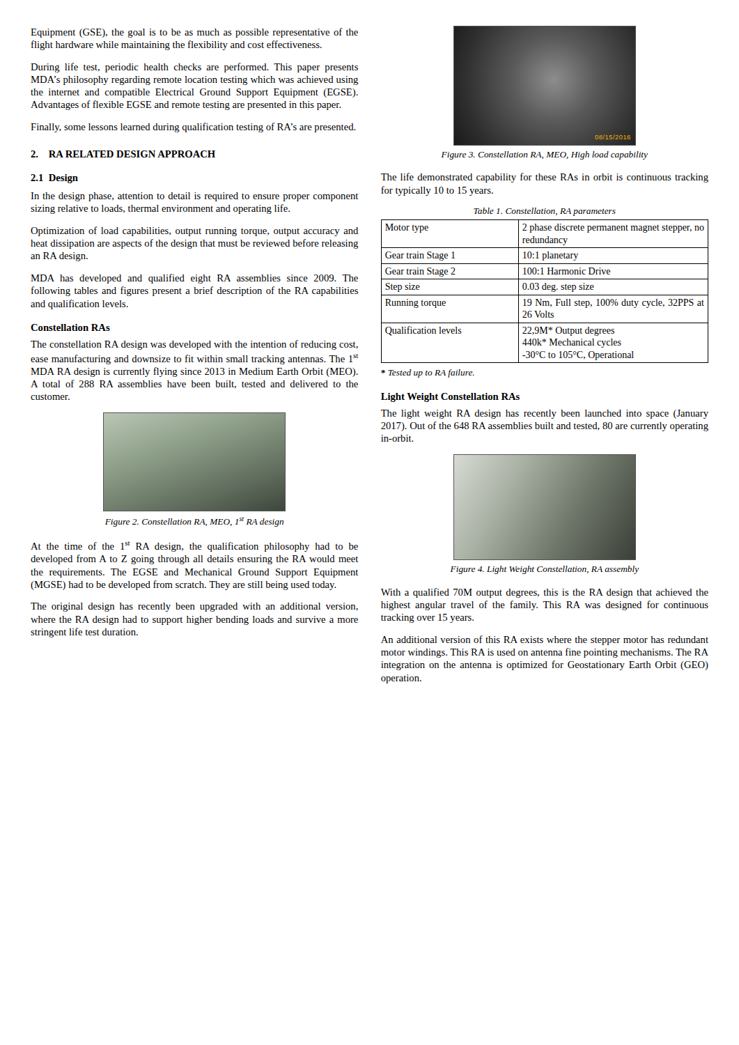Equipment (GSE), the goal is to be as much as possible representative of the flight hardware while maintaining the flexibility and cost effectiveness.
During life test, periodic health checks are performed. This paper presents MDA’s philosophy regarding remote location testing which was achieved using the internet and compatible Electrical Ground Support Equipment (EGSE). Advantages of flexible EGSE and remote testing are presented in this paper.
Finally, some lessons learned during qualification testing of RA’s are presented.
2. RA RELATED DESIGN APPROACH
2.1 Design
In the design phase, attention to detail is required to ensure proper component sizing relative to loads, thermal environment and operating life.
Optimization of load capabilities, output running torque, output accuracy and heat dissipation are aspects of the design that must be reviewed before releasing an RA design.
MDA has developed and qualified eight RA assemblies since 2009. The following tables and figures present a brief description of the RA capabilities and qualification levels.
Constellation RAs
The constellation RA design was developed with the intention of reducing cost, ease manufacturing and downsize to fit within small tracking antennas. The 1st MDA RA design is currently flying since 2013 in Medium Earth Orbit (MEO). A total of 288 RA assemblies have been built, tested and delivered to the customer.
Figure 2. Constellation RA, MEO, 1st RA design
At the time of the 1st RA design, the qualification philosophy had to be developed from A to Z going through all details ensuring the RA would meet the requirements. The EGSE and Mechanical Ground Support Equipment (MGSE) had to be developed from scratch. They are still being used today.
The original design has recently been upgraded with an additional version, where the RA design had to support higher bending loads and survive a more stringent life test duration.
08/15/2016
Figure 3. Constellation RA, MEO, High load capability
The life demonstrated capability for these RAs in orbit is continuous tracking for typically 10 to 15 years.
Table 1. Constellation, RA parameters
| Motor type | 2 phase discrete permanent magnet stepper, no redundancy |
| Gear train Stage 1 | 10:1 planetary |
| Gear train Stage 2 | 100:1 Harmonic Drive |
| Step size | 0.03 deg. step size |
| Running torque | 19 Nm, Full step, 100% duty cycle, 32PPS at 26 Volts |
| Qualification levels | 22,9M* Output degrees 440k* Mechanical cycles -30°C to 105°C, Operational |
* Tested up to RA failure.
Light Weight Constellation RAs
The light weight RA design has recently been launched into space (January 2017). Out of the 648 RA assemblies built and tested, 80 are currently operating in-orbit.
Figure 4. Light Weight Constellation, RA assembly
With a qualified 70M output degrees, this is the RA design that achieved the highest angular travel of the family. This RA was designed for continuous tracking over 15 years.
An additional version of this RA exists where the stepper motor has redundant motor windings. This RA is used on antenna fine pointing mechanisms. The RA integration on the antenna is optimized for Geostationary Earth Orbit (GEO) operation.